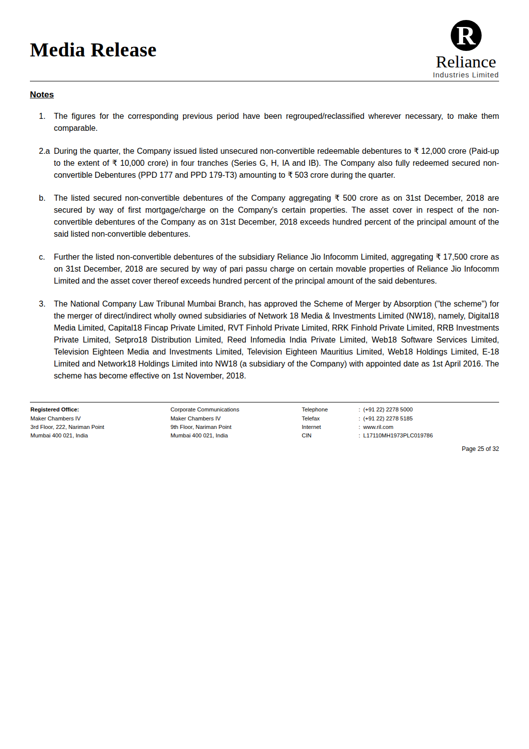Media Release
R
Reliance
Industries Limited
Notes
1.
The figures for the corresponding previous period have been regrouped/reclassified wherever necessary, to make them comparable.
2.a
During the quarter, the Company issued listed unsecured non-convertible redeemable debentures to ₹ 12,000 crore (Paid-up to the extent of ₹ 10,000 crore) in four tranches (Series G, H, IA and IB). The Company also fully redeemed secured non-convertible Debentures (PPD 177 and PPD 179-T3) amounting to ₹ 503 crore during the quarter.
b.
The listed secured non-convertible debentures of the Company aggregating ₹ 500 crore as on 31st December, 2018 are secured by way of first mortgage/charge on the Company's certain properties. The asset cover in respect of the non-convertible debentures of the Company as on 31st December, 2018 exceeds hundred percent of the principal amount of the said listed non-convertible debentures.
c.
Further the listed non-convertible debentures of the subsidiary Reliance Jio Infocomm Limited, aggregating ₹ 17,500 crore as on 31st December, 2018 are secured by way of pari passu charge on certain movable properties of Reliance Jio Infocomm Limited and the asset cover thereof exceeds hundred percent of the principal amount of the said debentures.
3.
The National Company Law Tribunal Mumbai Branch, has approved the Scheme of Merger by Absorption ("the scheme") for the merger of direct/indirect wholly owned subsidiaries of Network 18 Media & Investments Limited (NW18), namely, Digital18 Media Limited, Capital18 Fincap Private Limited, RVT Finhold Private Limited, RRK Finhold Private Limited, RRB Investments Private Limited, Setpro18 Distribution Limited, Reed Infomedia India Private Limited, Web18 Software Services Limited, Television Eighteen Media and Investments Limited, Television Eighteen Mauritius Limited, Web18 Holdings Limited, E-18 Limited and Network18 Holdings Limited into NW18 (a subsidiary of the Company) with appointed date as 1st April 2016. The scheme has become effective on 1st November, 2018.
| Registered Office: | Corporate Communications | Telephone | : (+91 22) 2278 5000 |
| Maker Chambers IV | Maker Chambers IV | Telefax | : (+91 22) 2278 5185 |
| 3rd Floor, 222, Nariman Point | 9th Floor, Nariman Point | Internet | : www.ril.com |
| Mumbai 400 021, India | Mumbai 400 021, India | CIN | : L17110MH1973PLC019786 |
Page 25 of 32